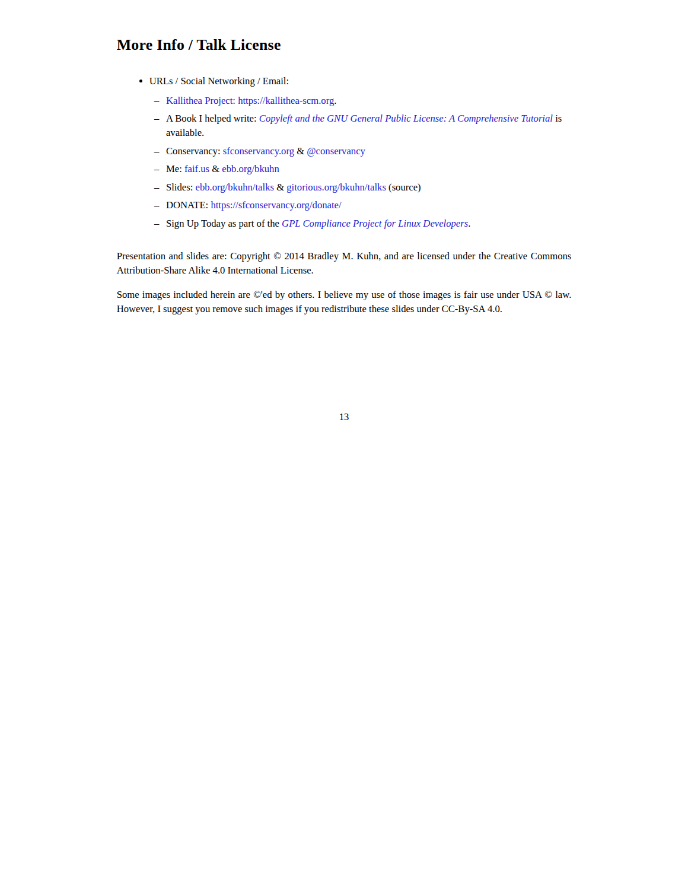More Info / Talk License
URLs / Social Networking / Email:
Kallithea Project: https://kallithea-scm.org.
A Book I helped write: Copyleft and the GNU General Public License: A Comprehensive Tutorial is available.
Conservancy: sfconservancy.org & @conservancy
Me: faif.us & ebb.org/bkuhn
Slides: ebb.org/bkuhn/talks & gitorious.org/bkuhn/talks (source)
DONATE: https://sfconservancy.org/donate/
Sign Up Today as part of the GPL Compliance Project for Linux Developers.
Presentation and slides are: Copyright © 2014 Bradley M. Kuhn, and are licensed under the Creative Commons Attribution-Share Alike 4.0 International License.
Some images included herein are ©'ed by others. I believe my use of those images is fair use under USA © law. However, I suggest you remove such images if you redistribute these slides under CC-By-SA 4.0.
13